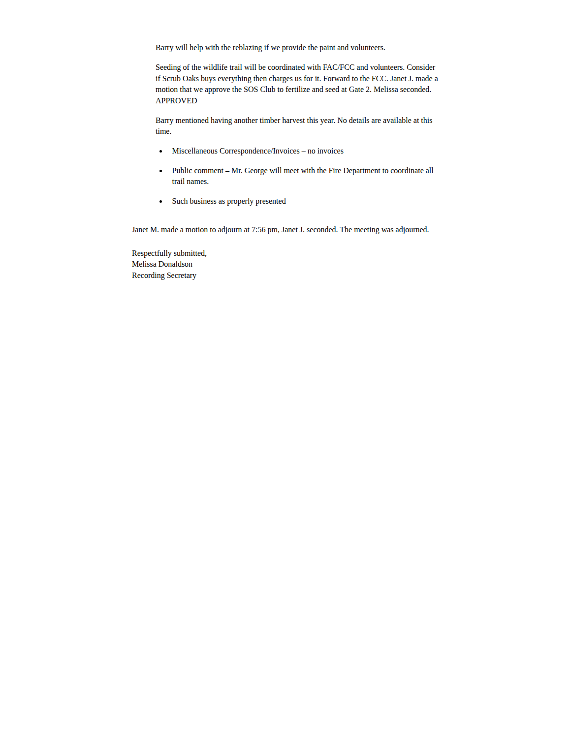Barry will help with the reblazing if we provide the paint and volunteers.
Seeding of the wildlife trail will be coordinated with FAC/FCC and volunteers. Consider if Scrub Oaks buys everything then charges us for it. Forward to the FCC. Janet J. made a motion that we approve the SOS Club to fertilize and seed at Gate 2. Melissa seconded. APPROVED
Barry mentioned having another timber harvest this year. No details are available at this time.
Miscellaneous Correspondence/Invoices – no invoices
Public comment – Mr. George will meet with the Fire Department to coordinate all trail names.
Such business as properly presented
Janet M. made a motion to adjourn at 7:56 pm, Janet J. seconded. The meeting was adjourned.
Respectfully submitted,
Melissa Donaldson
Recording Secretary